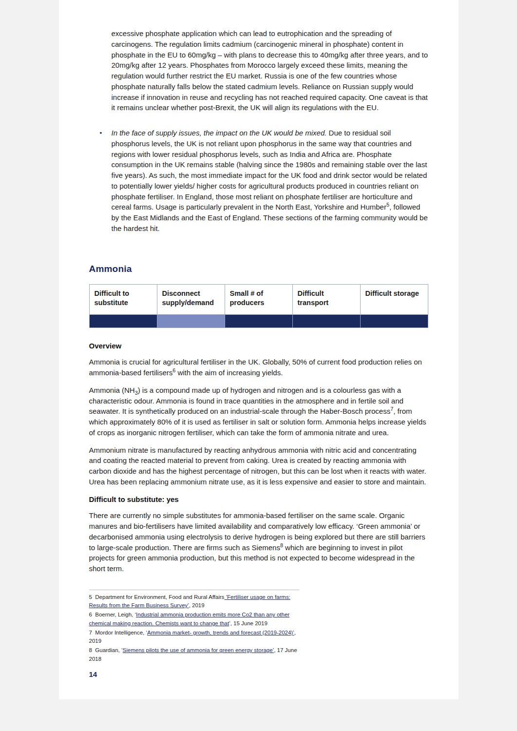excessive phosphate application which can lead to eutrophication and the spreading of carcinogens. The regulation limits cadmium (carcinogenic mineral in phosphate) content in phosphate in the EU to 60mg/kg – with plans to decrease this to 40mg/kg after three years, and to 20mg/kg after 12 years. Phosphates from Morocco largely exceed these limits, meaning the regulation would further restrict the EU market. Russia is one of the few countries whose phosphate naturally falls below the stated cadmium levels. Reliance on Russian supply would increase if innovation in reuse and recycling has not reached required capacity. One caveat is that it remains unclear whether post-Brexit, the UK will align its regulations with the EU.
▪
In the face of supply issues, the impact on the UK would be mixed. Due to residual soil phosphorus levels, the UK is not reliant upon phosphorus in the same way that countries and regions with lower residual phosphorus levels, such as India and Africa are. Phosphate consumption in the UK remains stable (halving since the 1980s and remaining stable over the last five years). As such, the most immediate impact for the UK food and drink sector would be related to potentially lower yields/ higher costs for agricultural products produced in countries reliant on phosphate fertiliser. In England, those most reliant on phosphate fertiliser are horticulture and cereal farms. Usage is particularly prevalent in the North East, Yorkshire and Humber5, followed by the East Midlands and the East of England. These sections of the farming community would be the hardest hit.
Ammonia
| Difficult to substitute | Disconnect supply/demand | Small # of producers | Difficult transport | Difficult storage |
| --- | --- | --- | --- | --- |
Overview
Ammonia is crucial for agricultural fertiliser in the UK. Globally, 50% of current food production relies on ammonia-based fertilisers6 with the aim of increasing yields.
Ammonia (NH3) is a compound made up of hydrogen and nitrogen and is a colourless gas with a characteristic odour. Ammonia is found in trace quantities in the atmosphere and in fertile soil and seawater. It is synthetically produced on an industrial-scale through the Haber-Bosch process7, from which approximately 80% of it is used as fertiliser in salt or solution form. Ammonia helps increase yields of crops as inorganic nitrogen fertiliser, which can take the form of ammonia nitrate and urea.
Ammonium nitrate is manufactured by reacting anhydrous ammonia with nitric acid and concentrating and coating the reacted material to prevent from caking. Urea is created by reacting ammonia with carbon dioxide and has the highest percentage of nitrogen, but this can be lost when it reacts with water. Urea has been replacing ammonium nitrate use, as it is less expensive and easier to store and maintain.
Difficult to substitute: yes
There are currently no simple substitutes for ammonia-based fertiliser on the same scale. Organic manures and bio-fertilisers have limited availability and comparatively low efficacy. ‘Green ammonia’ or decarbonised ammonia using electrolysis to derive hydrogen is being explored but there are still barriers to large-scale production. There are firms such as Siemens8 which are beginning to invest in pilot projects for green ammonia production, but this method is not expected to become widespread in the short term.
5 Department for Environment, Food and Rural Affairs ‘Fertiliser usage on farms: Results from the Farm Business Survey’, 2019
6 Boerner, Leigh, ‘Industrial ammonia production emits more Co2 than any other chemical making reaction. Chemists want to change that’, 15 June 2019
7 Mordor Intelligence, ‘Ammonia market- growth, trends and forecast (2019-2024)’, 2019
8 Guardian, ‘Siemens pilots the use of ammonia for green energy storage’, 17 June 2018
14